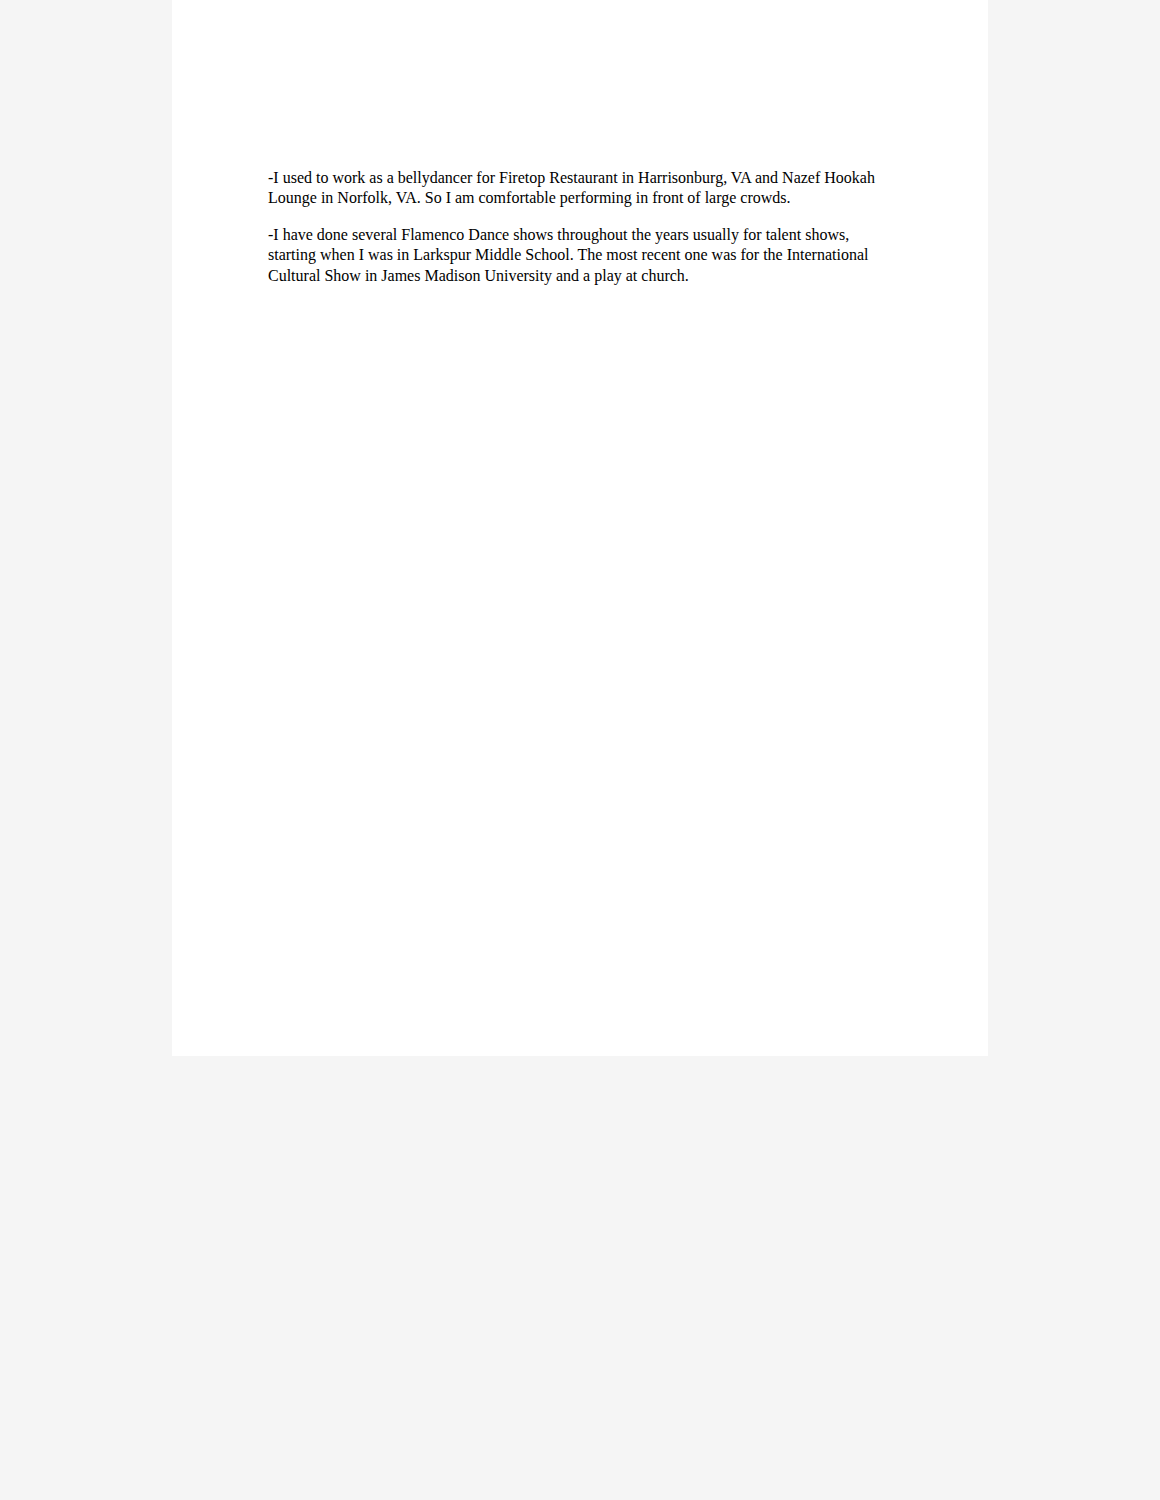-I used to work as a bellydancer for Firetop Restaurant in Harrisonburg, VA and Nazef Hookah Lounge in Norfolk, VA. So I am comfortable performing in front of large crowds.
-I have done several Flamenco Dance shows throughout the years usually for talent shows, starting when I was in Larkspur Middle School. The most recent one was for the International Cultural Show in James Madison University and a play at church.